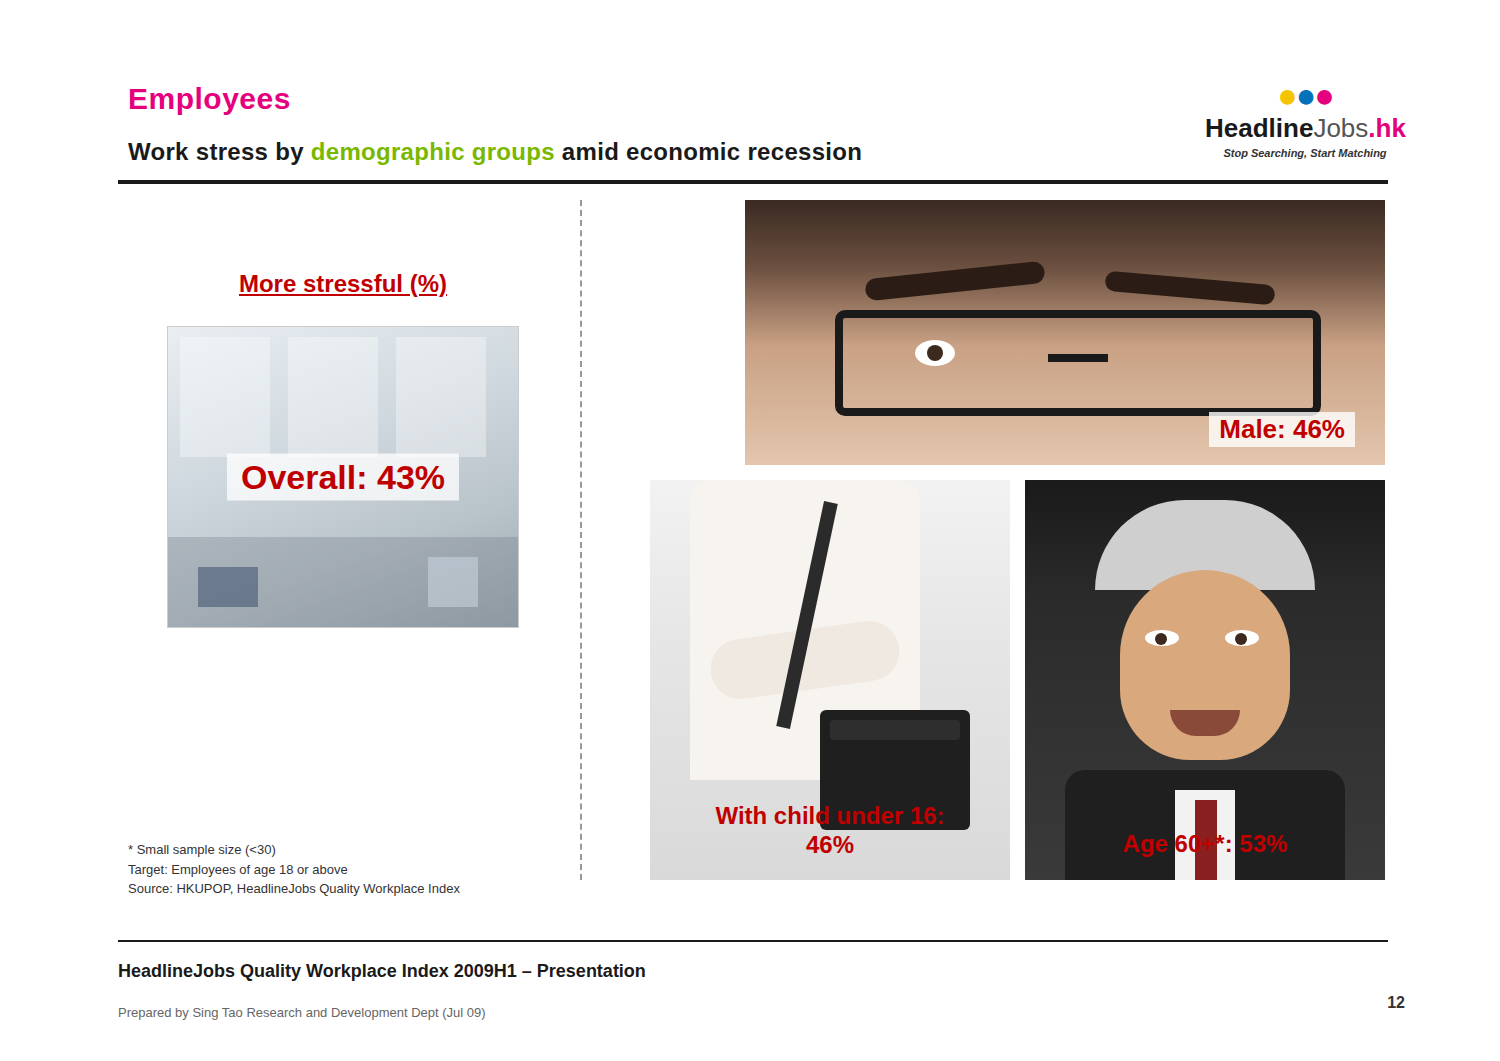Employees
Work stress by demographic groups amid economic recession
●●●
Headline Jobs.hk
Stop Searching, Start Matching
More stressful (%)
Overall: 43%
Male: 46%
With child under 16:
46%
Age 60+*: 53%
* Small sample size (<30)
Target: Employees of age 18 or above
Source: HKUPOP, HeadlineJobs Quality Workplace Index
HeadlineJobs Quality Workplace Index 2009H1 – Presentation
Prepared by Sing Tao Research and Development Dept (Jul 09)
12